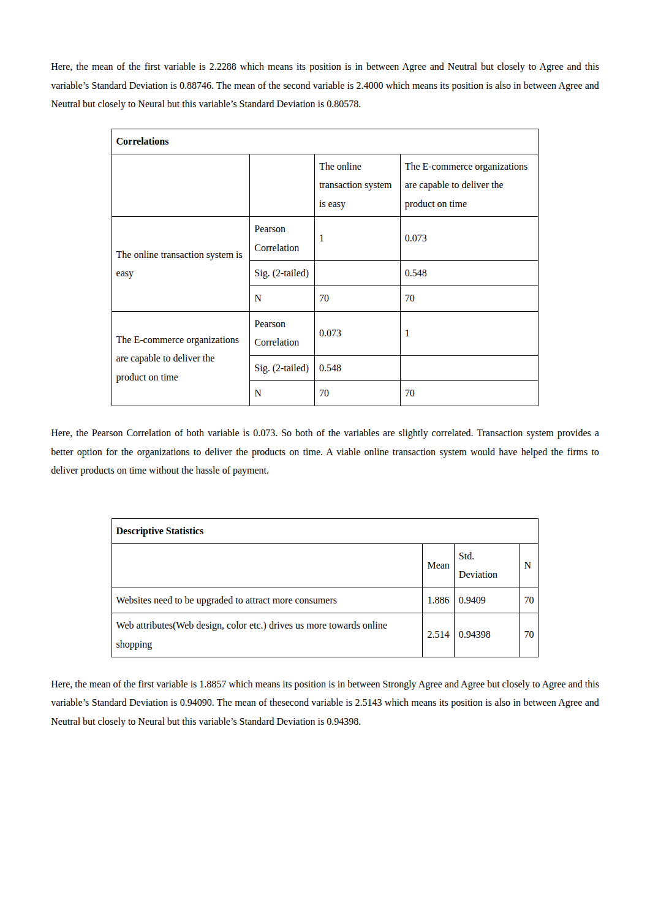Here, the mean of the first variable is 2.2288 which means its position is in between Agree and Neutral but closely to Agree and this variable’s Standard Deviation is 0.88746. The mean of the second variable is 2.4000 which means its position is also in between Agree and Neutral but closely to Neural but this variable’s Standard Deviation is 0.80578.
| Correlations |
| | | The online transaction system is easy | The E-commerce organizations are capable to deliver the product on time |
| The online transaction system is easy | Pearson Correlation | 1 | 0.073 |
| Sig. (2-tailed) | | 0.548 |
| N | 70 | 70 |
| The E-commerce organizations are capable to deliver the product on time | Pearson Correlation | 0.073 | 1 |
| Sig. (2-tailed) | 0.548 | |
| N | 70 | 70 |
Here, the Pearson Correlation of both variable is 0.073. So both of the variables are slightly correlated. Transaction system provides a better option for the organizations to deliver the products on time. A viable online transaction system would have helped the firms to deliver products on time without the hassle of payment.
| Descriptive Statistics |
| | Mean | Std. Deviation | N |
| Websites need to be upgraded to attract more consumers | 1.886 | 0.9409 | 70 |
| Web attributes(Web design, color etc.) drives us more towards online shopping | 2.514 | 0.94398 | 70 |
Here, the mean of the first variable is 1.8857 which means its position is in between Strongly Agree and Agree but closely to Agree and this variable’s Standard Deviation is 0.94090. The mean of thesecond variable is 2.5143 which means its position is also in between Agree and Neutral but closely to Neural but this variable’s Standard Deviation is 0.94398.